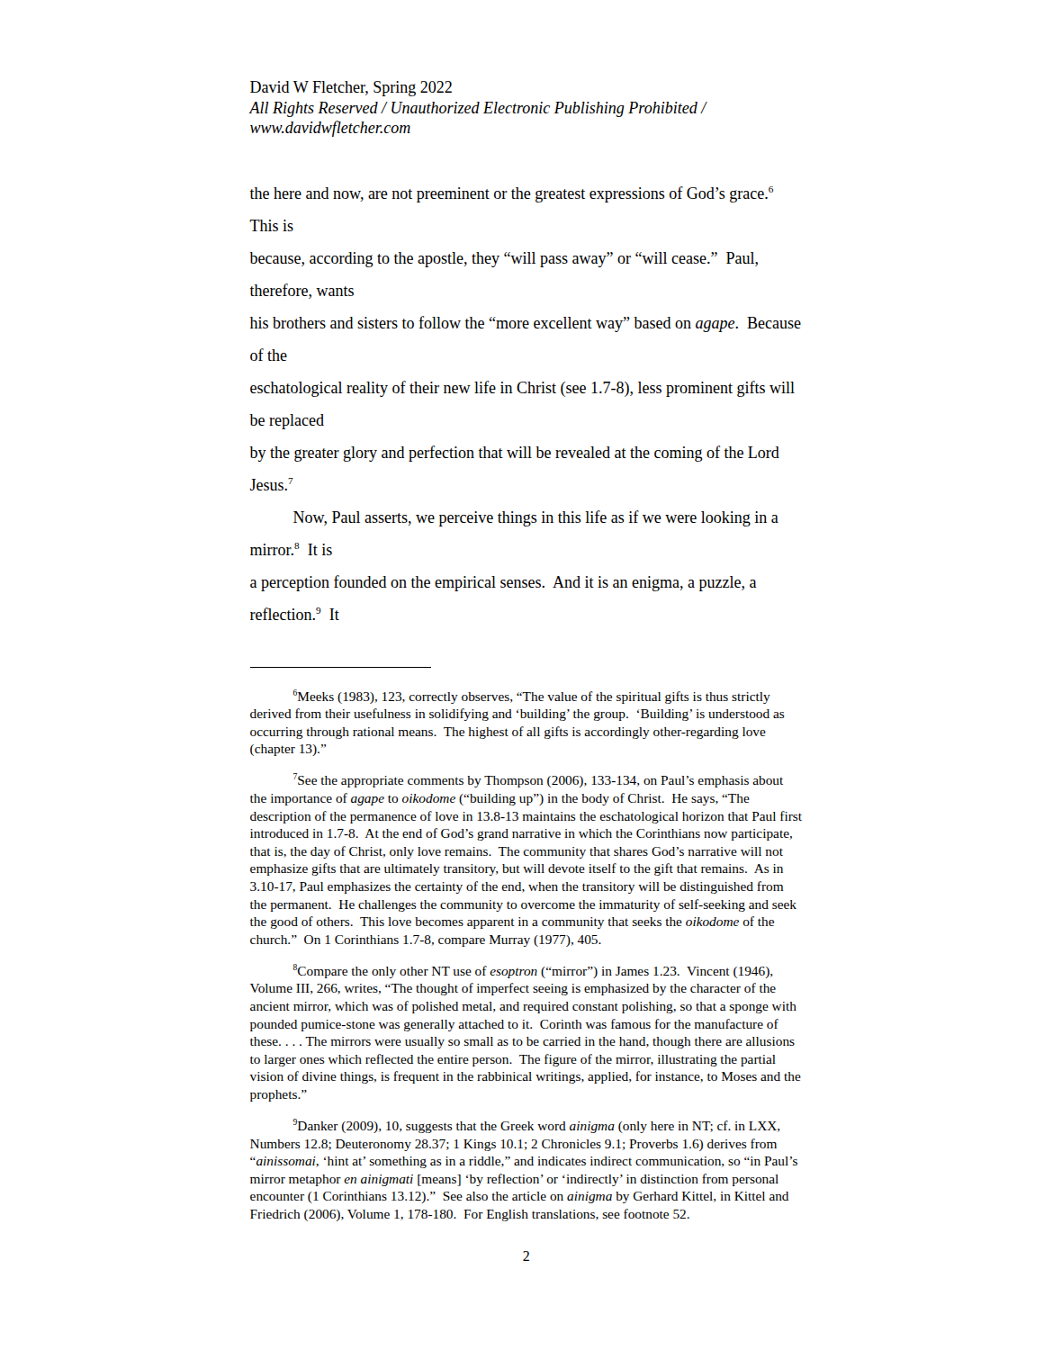David W Fletcher, Spring 2022
All Rights Reserved / Unauthorized Electronic Publishing Prohibited / www.davidwfletcher.com
the here and now, are not preeminent or the greatest expressions of God’s grace.6 This is
because, according to the apostle, they “will pass away” or “will cease.” Paul, therefore, wants
his brothers and sisters to follow the “more excellent way” based on agape. Because of the
eschatological reality of their new life in Christ (see 1.7-8), less prominent gifts will be replaced
by the greater glory and perfection that will be revealed at the coming of the Lord Jesus.7
Now, Paul asserts, we perceive things in this life as if we were looking in a mirror.8 It is
a perception founded on the empirical senses. And it is an enigma, a puzzle, a reflection.9 It
6Meeks (1983), 123, correctly observes, “The value of the spiritual gifts is thus strictly derived from their usefulness in solidifying and ‘building’ the group. ‘Building’ is understood as occurring through rational means. The highest of all gifts is accordingly other-regarding love (chapter 13).”
7See the appropriate comments by Thompson (2006), 133-134, on Paul’s emphasis about the importance of agape to oikodome (“building up”) in the body of Christ. He says, “The description of the permanence of love in 13.8-13 maintains the eschatological horizon that Paul first introduced in 1.7-8. At the end of God’s grand narrative in which the Corinthians now participate, that is, the day of Christ, only love remains. The community that shares God’s narrative will not emphasize gifts that are ultimately transitory, but will devote itself to the gift that remains. As in 3.10-17, Paul emphasizes the certainty of the end, when the transitory will be distinguished from the permanent. He challenges the community to overcome the immaturity of self-seeking and seek the good of others. This love becomes apparent in a community that seeks the oikodome of the church.” On 1 Corinthians 1.7-8, compare Murray (1977), 405.
8Compare the only other NT use of esoptron (“mirror”) in James 1.23. Vincent (1946), Volume III, 266, writes, “The thought of imperfect seeing is emphasized by the character of the ancient mirror, which was of polished metal, and required constant polishing, so that a sponge with pounded pumice-stone was generally attached to it. Corinth was famous for the manufacture of these. . . . The mirrors were usually so small as to be carried in the hand, though there are allusions to larger ones which reflected the entire person. The figure of the mirror, illustrating the partial vision of divine things, is frequent in the rabbinical writings, applied, for instance, to Moses and the prophets.”
9Danker (2009), 10, suggests that the Greek word ainigma (only here in NT; cf. in LXX, Numbers 12.8; Deuteronomy 28.37; 1 Kings 10.1; 2 Chronicles 9.1; Proverbs 1.6) derives from “ainissomai, ‘hint at’ something as in a riddle,” and indicates indirect communication, so “in Paul’s mirror metaphor en ainigmati [means] ‘by reflection’ or ‘indirectly’ in distinction from personal encounter (1 Corinthians 13.12).” See also the article on ainigma by Gerhard Kittel, in Kittel and Friedrich (2006), Volume 1, 178-180. For English translations, see footnote 52.
2